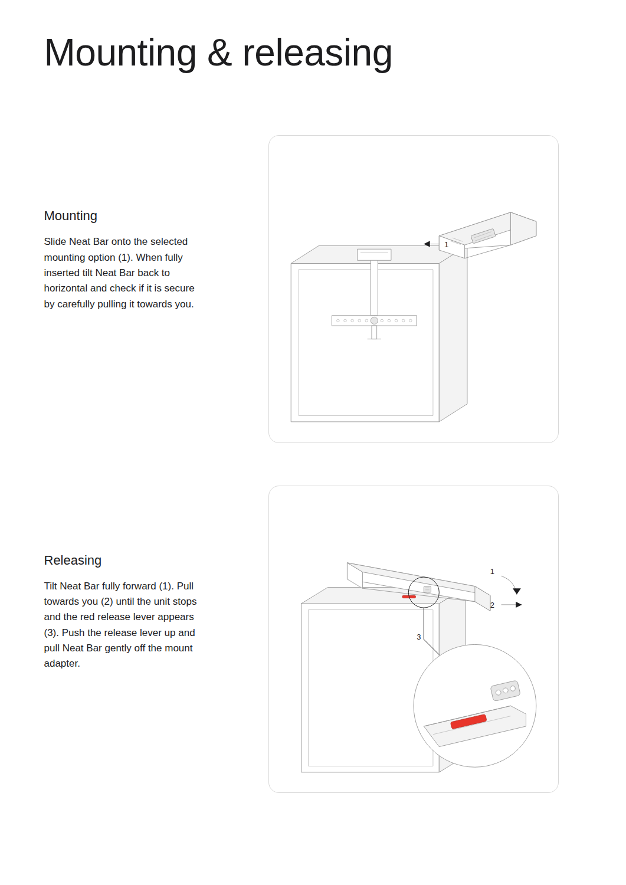Mounting & releasing
Mounting
Slide Neat Bar onto the selected mounting option (1). When fully inserted tilt Neat Bar back to horizontal and check if it is secure by carefully pulling it towards you.
1
Releasing
Tilt Neat Bar fully forward (1). Pull towards you (2) until the unit stops and the red release lever appears (3). Push the release lever up and pull Neat Bar gently off the mount adapter.
3 1 2